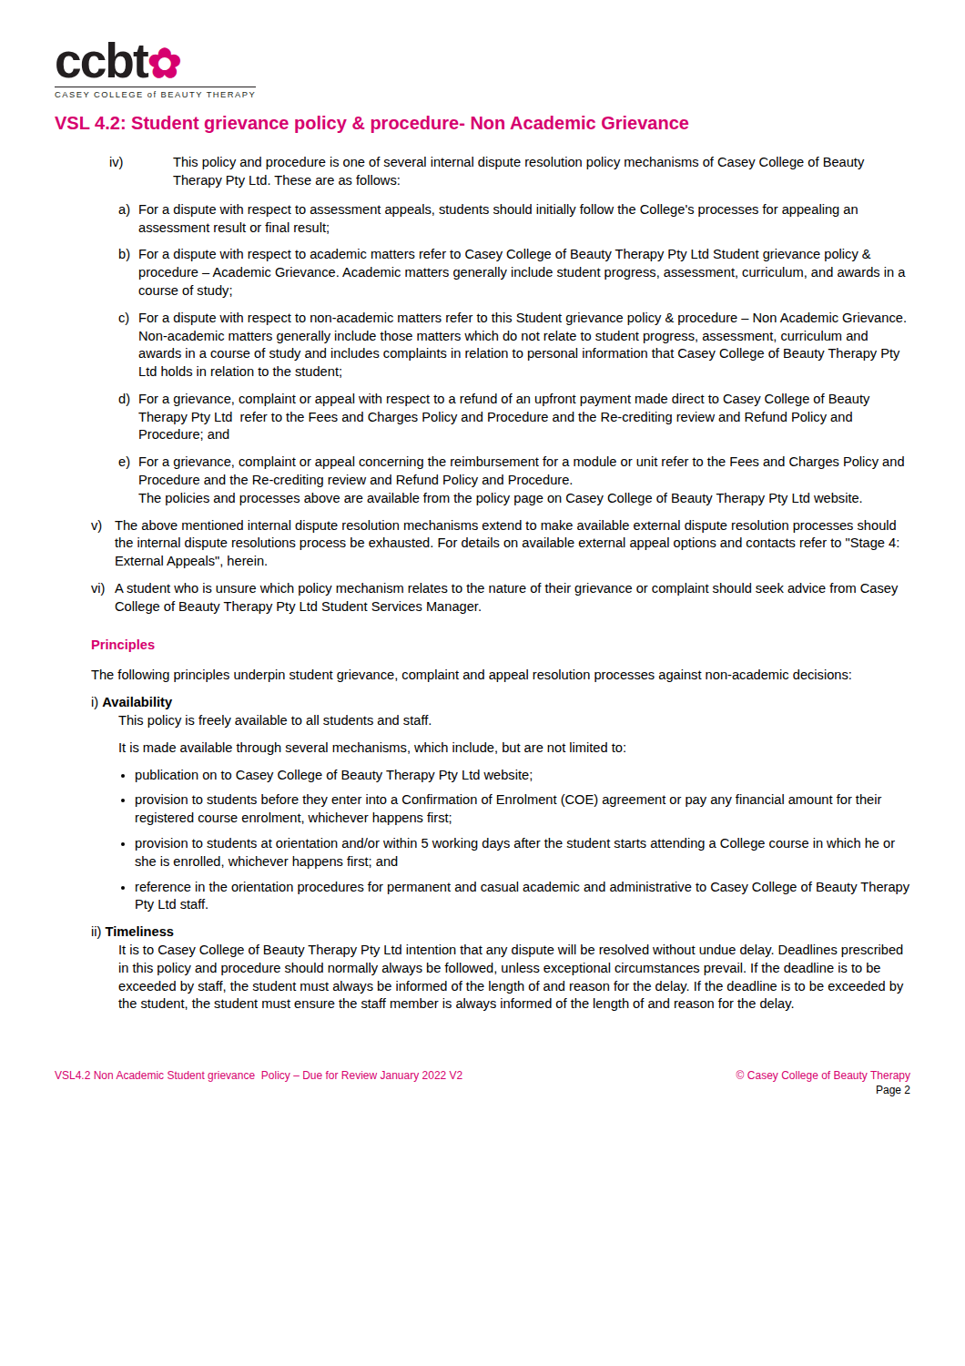ccbt✿
CASEY COLLEGE of BEAUTY THERAPY
VSL 4.2: Student grievance policy & procedure- Non Academic Grievance
iv)
This policy and procedure is one of several internal dispute resolution policy mechanisms of Casey College of Beauty Therapy Pty Ltd. These are as follows:
a)
For a dispute with respect to assessment appeals, students should initially follow the College's processes for appealing an assessment result or final result;
b)
For a dispute with respect to academic matters refer to Casey College of Beauty Therapy Pty Ltd Student grievance policy & procedure – Academic Grievance. Academic matters generally include student progress, assessment, curriculum, and awards in a course of study;
c)
For a dispute with respect to non-academic matters refer to this Student grievance policy & procedure – Non Academic Grievance. Non-academic matters generally include those matters which do not relate to student progress, assessment, curriculum and awards in a course of study and includes complaints in relation to personal information that Casey College of Beauty Therapy Pty Ltd holds in relation to the student;
d)
For a grievance, complaint or appeal with respect to a refund of an upfront payment made direct to Casey College of Beauty Therapy Pty Ltd refer to the Fees and Charges Policy and Procedure and the Re-crediting review and Refund Policy and Procedure; and
e)
For a grievance, complaint or appeal concerning the reimbursement for a module or unit refer to the Fees and Charges Policy and Procedure and the Re-crediting review and Refund Policy and Procedure.
The policies and processes above are available from the policy page on Casey College of Beauty Therapy Pty Ltd website.
v)
The above mentioned internal dispute resolution mechanisms extend to make available external dispute resolution processes should the internal dispute resolutions process be exhausted. For details on available external appeal options and contacts refer to "Stage 4: External Appeals", herein.
vi)
A student who is unsure which policy mechanism relates to the nature of their grievance or complaint should seek advice from Casey College of Beauty Therapy Pty Ltd Student Services Manager.
Principles
The following principles underpin student grievance, complaint and appeal resolution processes against non-academic decisions:
i) Availability
This policy is freely available to all students and staff.
It is made available through several mechanisms, which include, but are not limited to:
publication on to Casey College of Beauty Therapy Pty Ltd website;
provision to students before they enter into a Confirmation of Enrolment (COE) agreement or pay any financial amount for their registered course enrolment, whichever happens first;
provision to students at orientation and/or within 5 working days after the student starts attending a College course in which he or she is enrolled, whichever happens first; and
reference in the orientation procedures for permanent and casual academic and administrative to Casey College of Beauty Therapy Pty Ltd staff.
ii) Timeliness
It is to Casey College of Beauty Therapy Pty Ltd intention that any dispute will be resolved without undue delay. Deadlines prescribed in this policy and procedure should normally always be followed, unless exceptional circumstances prevail. If the deadline is to be exceeded by staff, the student must always be informed of the length of and reason for the delay. If the deadline is to be exceeded by the student, the student must ensure the staff member is always informed of the length of and reason for the delay.
VSL4.2 Non Academic Student grievance Policy – Due for Review January 2022 V2
© Casey College of Beauty Therapy
Page 2